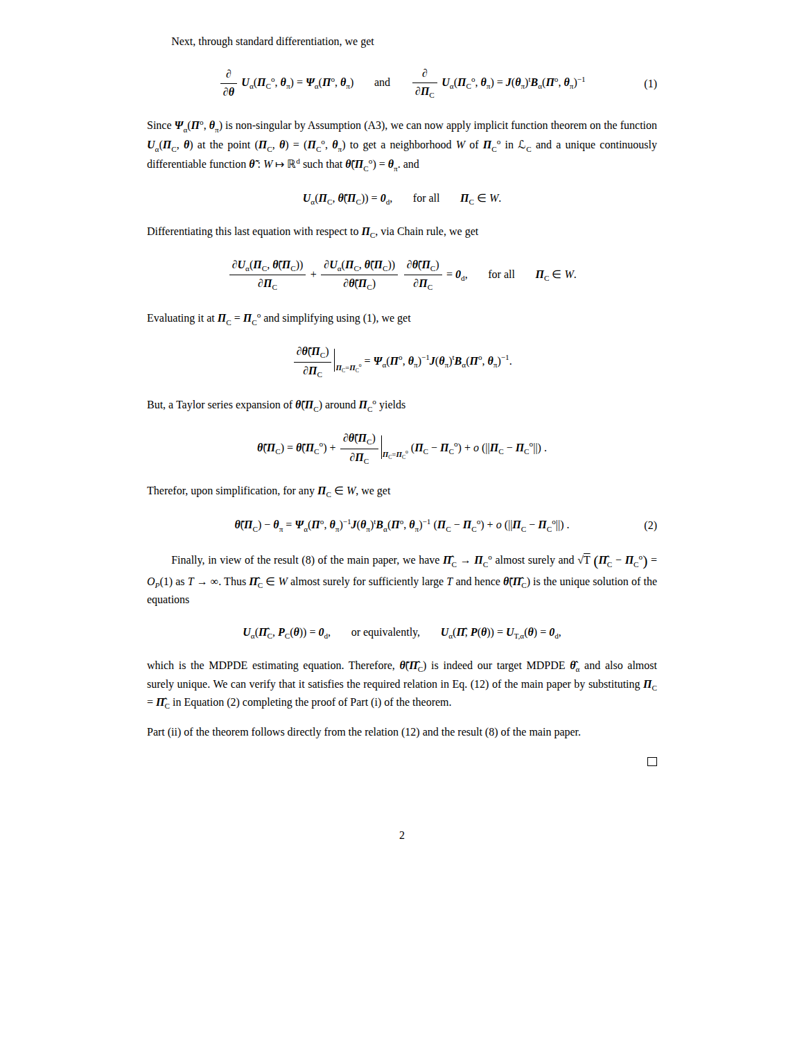Next, through standard differentiation, we get
∂∂θ Uα(ΠCo, θπ) = Ψα(Πo, θπ) and ∂∂ΠC Uα(ΠCo, θπ) = J(θπ)tBα(Πo, θπ)−1 (1)
Since Ψα(Πo, θπ) is non-singular by Assumption (A3), we can now apply implicit function theorem on the function Uα(ΠC, θ) at the point (ΠC, θ) = (ΠCo, θπ) to get a neighborhood W of ΠCo in ℒC and a unique continuously differentiable function θ̃ : W ↦ ℝd such that θ̃(ΠCo) = θπ. and
Uα(ΠC, θ̃(ΠC)) = 0d, for all ΠC ∈ W.
Differentiating this last equation with respect to ΠC, via Chain rule, we get
∂Uα(ΠC, θ̃(ΠC))∂ΠC + ∂Uα(ΠC, θ̃(ΠC))∂θ̃(ΠC) ∂θ̃(ΠC)∂ΠC = 0d, for all ΠC ∈ W.
Evaluating it at ΠC = ΠCo and simplifying using (1), we get
∂θ̃(ΠC)∂ΠC ΠC=ΠCo = Ψα(Πo, θπ)−1J(θπ)tBα(Πo, θπ)−1.
But, a Taylor series expansion of θ̃(ΠC) around ΠCo yields
θ̃(ΠC) = θ̃(ΠCo) + ∂θ̃(ΠC)∂ΠC ΠC=ΠCo (ΠC − ΠCo) + o (||ΠC − ΠCo||) .
Therefor, upon simplification, for any ΠC ∈ W, we get
θ̃(ΠC) − θπ = Ψα(Πo, θπ)−1J(θπ)tBα(Πo, θπ)−1 (ΠC − ΠCo) + o (||ΠC − ΠCo||) . (2)
Finally, in view of the result (8) of the main paper, we have Π̂C → ΠCo almost surely and √T (Π̂C − ΠCo) = OP(1) as T → ∞. Thus Π̂C ∈ W almost surely for sufficiently large T and hence θ̃(Π̂C) is the unique solution of the equations
Uα(Π̂C, PC(θ)) = 0d, or equivalently, Uα(Π̂, P(θ)) = UT,α(θ) = 0d,
which is the MDPDE estimating equation. Therefore, θ̃(Π̂C) is indeed our target MDPDE θ̂α and also almost surely unique. We can verify that it satisfies the required relation in Eq. (12) of the main paper by substituting ΠC = Π̂C in Equation (2) completing the proof of Part (i) of the theorem.
Part (ii) of the theorem follows directly from the relation (12) and the result (8) of the main paper.
2